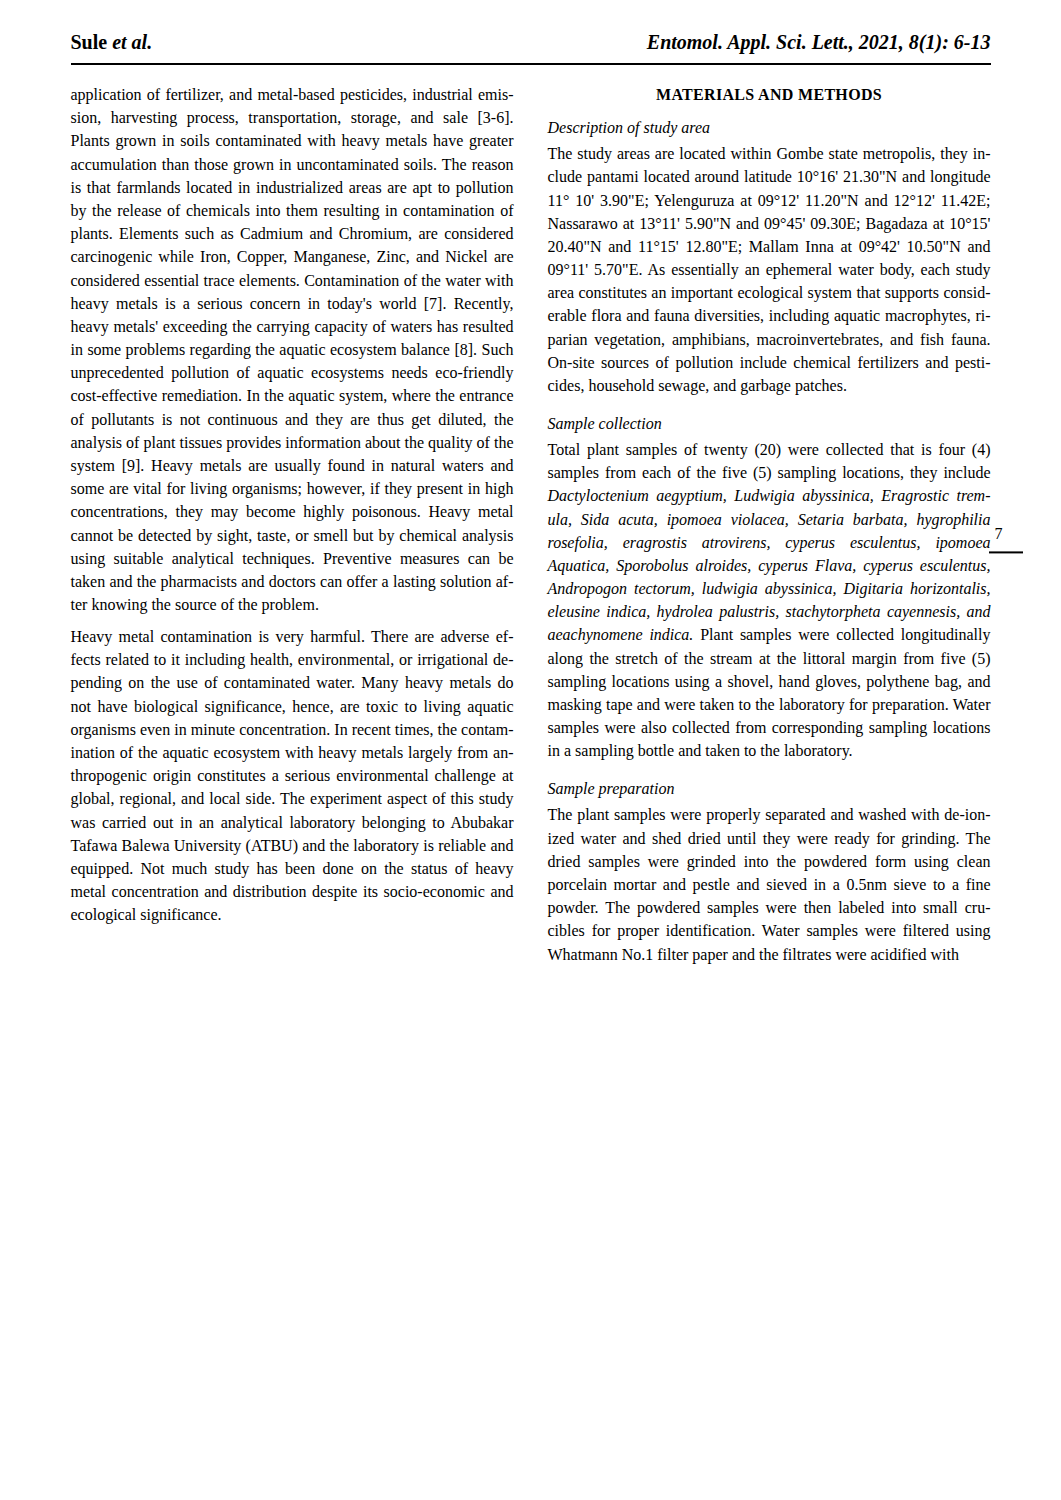Sule et al.
Entomol. Appl. Sci. Lett., 2021, 8(1): 6-13
application of fertilizer, and metal-based pesticides, industrial emission, harvesting process, transportation, storage, and sale [3-6]. Plants grown in soils contaminated with heavy metals have greater accumulation than those grown in uncontaminated soils. The reason is that farmlands located in industrialized areas are apt to pollution by the release of chemicals into them resulting in contamination of plants. Elements such as Cadmium and Chromium, are considered carcinogenic while Iron, Copper, Manganese, Zinc, and Nickel are considered essential trace elements. Contamination of the water with heavy metals is a serious concern in today's world [7]. Recently, heavy metals' exceeding the carrying capacity of waters has resulted in some problems regarding the aquatic ecosystem balance [8]. Such unprecedented pollution of aquatic ecosystems needs eco-friendly cost-effective remediation. In the aquatic system, where the entrance of pollutants is not continuous and they are thus get diluted, the analysis of plant tissues provides information about the quality of the system [9]. Heavy metals are usually found in natural waters and some are vital for living organisms; however, if they present in high concentrations, they may become highly poisonous. Heavy metal cannot be detected by sight, taste, or smell but by chemical analysis using suitable analytical techniques. Preventive measures can be taken and the pharmacists and doctors can offer a lasting solution after knowing the source of the problem.
Heavy metal contamination is very harmful. There are adverse effects related to it including health, environmental, or irrigational depending on the use of contaminated water. Many heavy metals do not have biological significance, hence, are toxic to living aquatic organisms even in minute concentration. In recent times, the contamination of the aquatic ecosystem with heavy metals largely from anthropogenic origin constitutes a serious environmental challenge at global, regional, and local side. The experiment aspect of this study was carried out in an analytical laboratory belonging to Abubakar Tafawa Balewa University (ATBU) and the laboratory is reliable and equipped. Not much study has been done on the status of heavy metal concentration and distribution despite its socio-economic and ecological significance.
Materials and Methods
Description of study area
The study areas are located within Gombe state metropolis, they include pantami located around latitude 10°16' 21.30"N and longitude 11° 10' 3.90"E; Yelenguruza at 09°12' 11.20"N and 12°12' 11.42E; Nassarawo at 13°11' 5.90"N and 09°45' 09.30E; Bagadaza at 10°15' 20.40"N and 11°15' 12.80"E; Mallam Inna at 09°42' 10.50"N and 09°11' 5.70"E. As essentially an ephemeral water body, each study area constitutes an important ecological system that supports considerable flora and fauna diversities, including aquatic macrophytes, riparian vegetation, amphibians, macroinvertebrates, and fish fauna. On-site sources of pollution include chemical fertilizers and pesticides, household sewage, and garbage patches.
Sample collection
Total plant samples of twenty (20) were collected that is four (4) samples from each of the five (5) sampling locations, they include Dactyloctenium aegyptium, Ludwigia abyssinica, Eragrostic tremula, Sida acuta, ipomoea violacea, Setaria barbata, hygrophilia rosefolia, eragrostis atrovirens, cyperus esculentus, ipomoea Aquatica, Sporobolus alroides, cyperus Flava, cyperus esculentus, Andropogon tectorum, ludwigia abyssinica, Digitaria horizontalis, eleusine indica, hydrolea palustris, stachytorpheta cayennesis, and aeachynomene indica. Plant samples were collected longitudinally along the stretch of the stream at the littoral margin from five (5) sampling locations using a shovel, hand gloves, polythene bag, and masking tape and were taken to the laboratory for preparation. Water samples were also collected from corresponding sampling locations in a sampling bottle and taken to the laboratory.
Sample preparation
The plant samples were properly separated and washed with de-ionized water and shed dried until they were ready for grinding. The dried samples were grinded into the powdered form using clean porcelain mortar and pestle and sieved in a 0.5nm sieve to a fine powder. The powdered samples were then labeled into small crucibles for proper identification. Water samples were filtered using Whatmann No.1 filter paper and the filtrates were acidified with
7